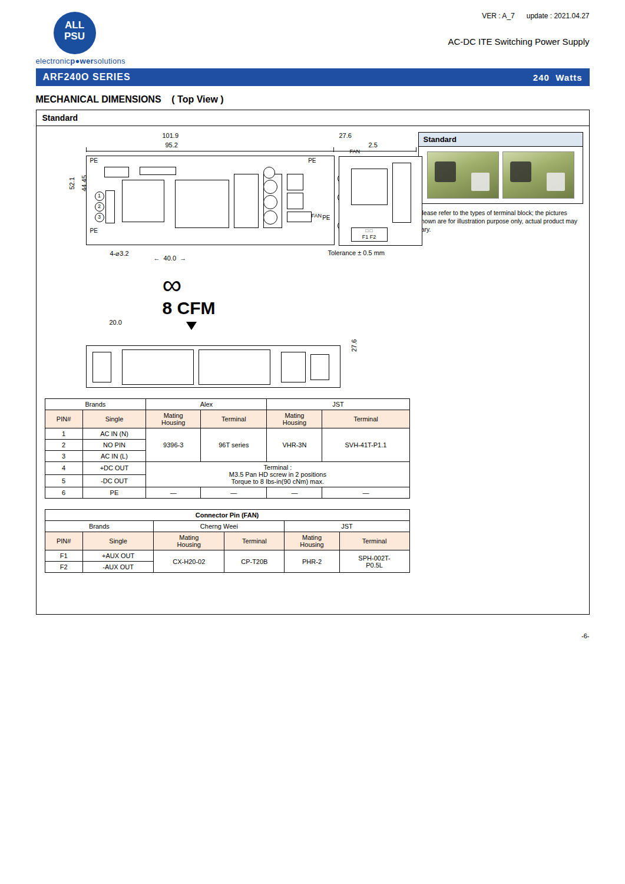ALL
PSU
electronicp●wersolutions
VER : A_7 update : 2021.04.27
AC-DC ITE Switching Power Supply
ARF240O SERIES 240 Watts
MECHANICAL DIMENSIONS ( Top View )
Standard
101.9 95.2 27.6 2.5
PE PE PE PE
FAN
1
2
3
4
5
6
52.1 44.45
□ □
F1 F2
FAN
4-⌀3.2
Tolerance ± 0.5 mm
← 40.0 → ∞ 8 CFM 20.0
27.6
| Brands | Alex | JST |
| --- | --- | --- |
| PIN# | Single | Mating Housing | Terminal | Mating Housing | Terminal |
| 1 | AC IN (N) | 9396-3 | 96T series | VHR-3N | SVH-41T-P1.1 |
| 2 | NO PIN |
| 3 | AC IN (L) |
| 4 | +DC OUT | Terminal : M3.5 Pan HD screw in 2 positions Torque to 8 Ibs-in(90 cNm) max. |
| 5 | -DC OUT |
| 6 | PE | — | — | — | — |
| Connector Pin (FAN) |
| Brands | Cherng Weei | JST |
| PIN# | Single | Mating Housing | Terminal | Mating Housing | Terminal |
| F1 | +AUX OUT | CX-H20-02 | CP-T20B | PHR-2 | SPH-002T- P0.5L |
| F2 | -AUX OUT |
Standard
Please refer to the types of terminal block; the pictures shown are for illustration purpose only, actual product may vary.
-6-